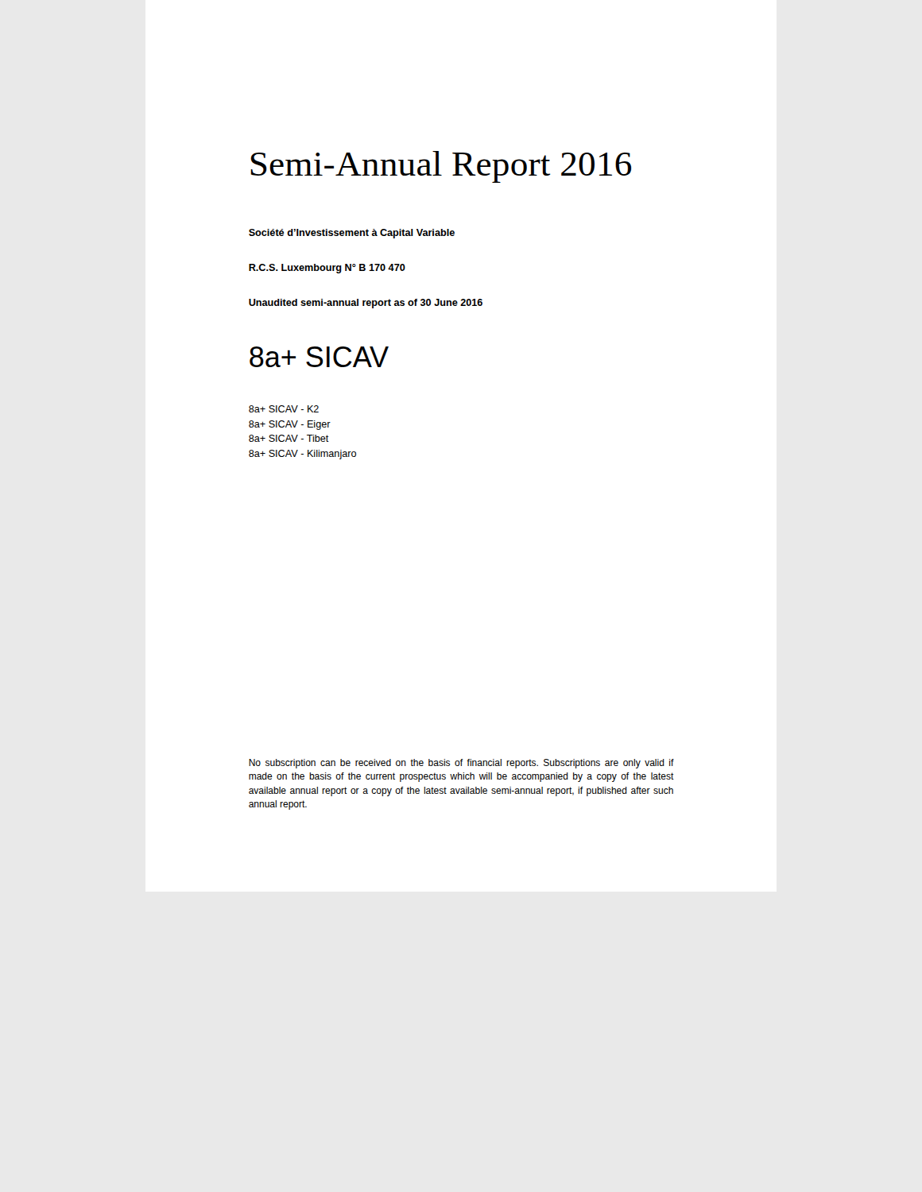Semi-Annual Report 2016
Société d’Investissement à Capital Variable
R.C.S. Luxembourg N° B 170 470
Unaudited semi-annual report as of 30 June 2016
8a+ SICAV
8a+ SICAV - K2
8a+ SICAV - Eiger
8a+ SICAV - Tibet
8a+ SICAV - Kilimanjaro
No subscription can be received on the basis of financial reports. Subscriptions are only valid if made on the basis of the current prospectus which will be accompanied by a copy of the latest available annual report or a copy of the latest available semi-annual report, if published after such annual report.